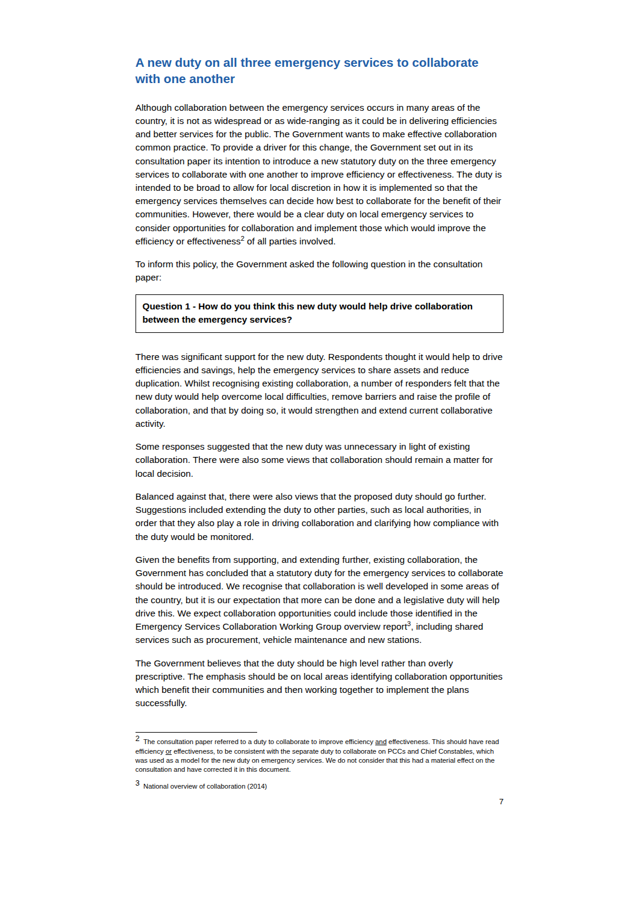A new duty on all three emergency services to collaborate with one another
Although collaboration between the emergency services occurs in many areas of the country, it is not as widespread or as wide-ranging as it could be in delivering efficiencies and better services for the public. The Government wants to make effective collaboration common practice. To provide a driver for this change, the Government set out in its consultation paper its intention to introduce a new statutory duty on the three emergency services to collaborate with one another to improve efficiency or effectiveness. The duty is intended to be broad to allow for local discretion in how it is implemented so that the emergency services themselves can decide how best to collaborate for the benefit of their communities. However, there would be a clear duty on local emergency services to consider opportunities for collaboration and implement those which would improve the efficiency or effectiveness2 of all parties involved.
To inform this policy, the Government asked the following question in the consultation paper:
Question 1 - How do you think this new duty would help drive collaboration between the emergency services?
There was significant support for the new duty. Respondents thought it would help to drive efficiencies and savings, help the emergency services to share assets and reduce duplication. Whilst recognising existing collaboration, a number of responders felt that the new duty would help overcome local difficulties, remove barriers and raise the profile of collaboration, and that by doing so, it would strengthen and extend current collaborative activity.
Some responses suggested that the new duty was unnecessary in light of existing collaboration. There were also some views that collaboration should remain a matter for local decision.
Balanced against that, there were also views that the proposed duty should go further. Suggestions included extending the duty to other parties, such as local authorities, in order that they also play a role in driving collaboration and clarifying how compliance with the duty would be monitored.
Given the benefits from supporting, and extending further, existing collaboration, the Government has concluded that a statutory duty for the emergency services to collaborate should be introduced. We recognise that collaboration is well developed in some areas of the country, but it is our expectation that more can be done and a legislative duty will help drive this. We expect collaboration opportunities could include those identified in the Emergency Services Collaboration Working Group overview report3, including shared services such as procurement, vehicle maintenance and new stations.
The Government believes that the duty should be high level rather than overly prescriptive. The emphasis should be on local areas identifying collaboration opportunities which benefit their communities and then working together to implement the plans successfully.
2 The consultation paper referred to a duty to collaborate to improve efficiency and effectiveness. This should have read efficiency or effectiveness, to be consistent with the separate duty to collaborate on PCCs and Chief Constables, which was used as a model for the new duty on emergency services. We do not consider that this had a material effect on the consultation and have corrected it in this document.
3 National overview of collaboration (2014)
7